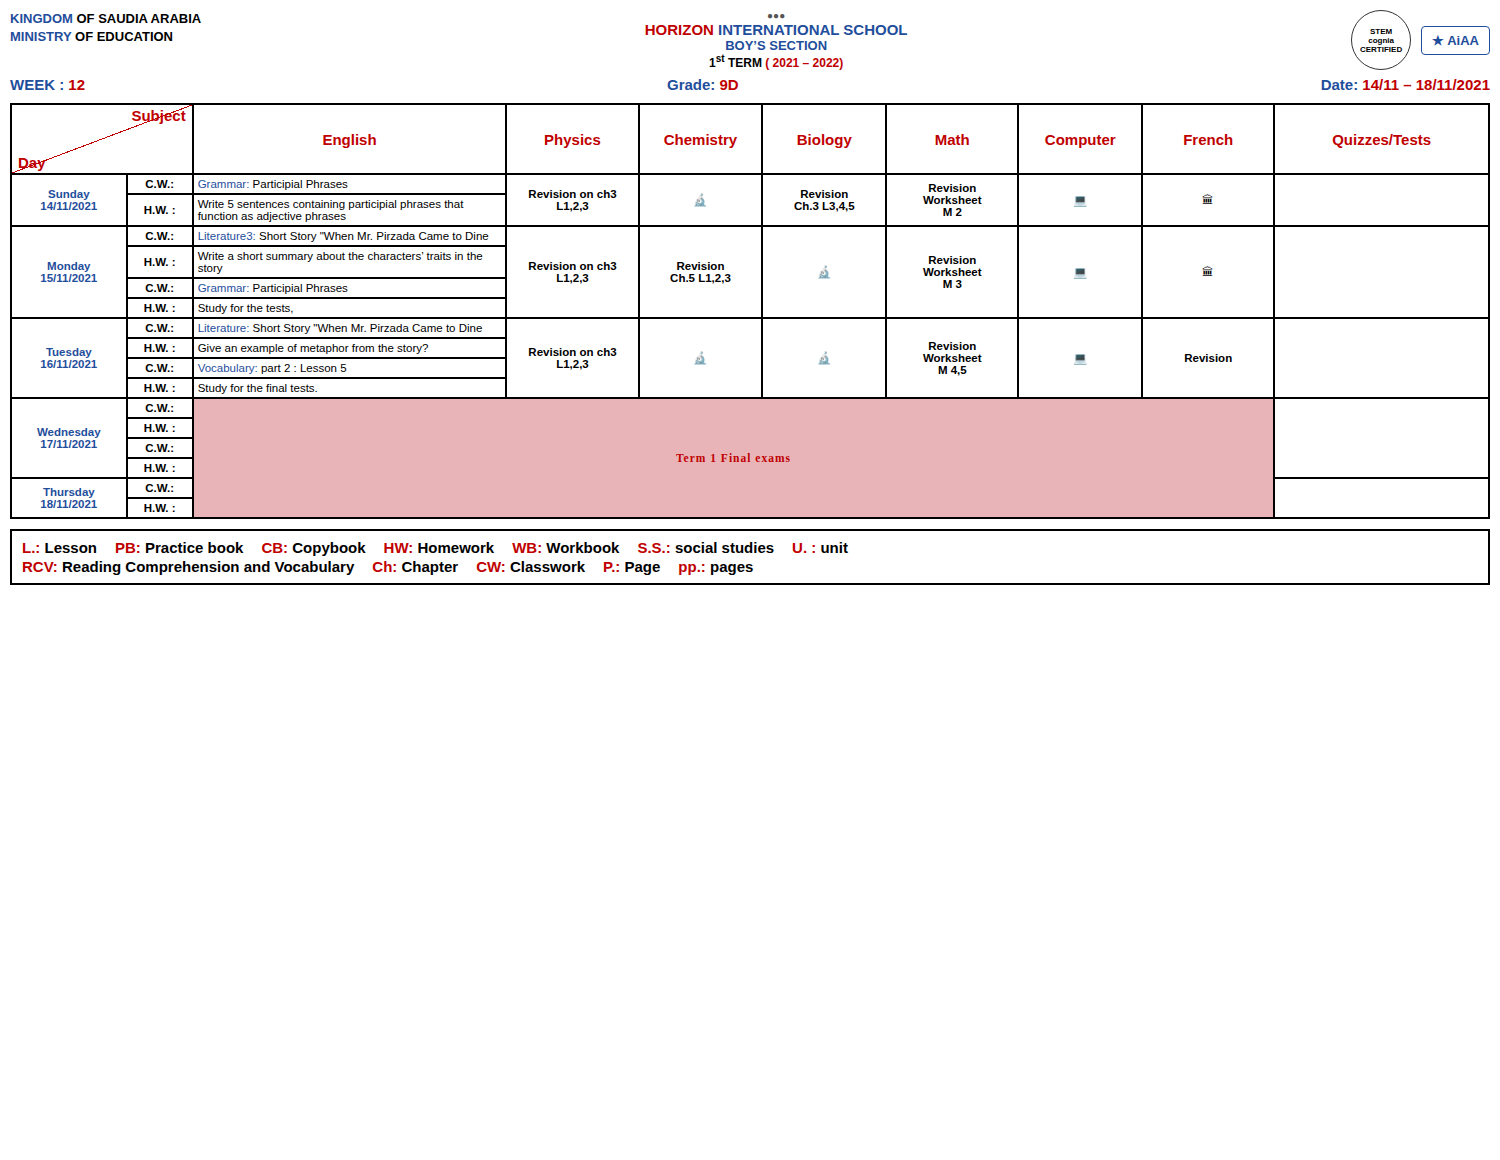KINGDOM OF SAUDIA ARABIA
MINISTRY OF EDUCATION
●●●
HORIZON INTERNATIONAL SCHOOL
BOY’S SECTION
1st TERM ( 2021 – 2022)
STEM
cognia
CERTIFIED
★ AiAA
WEEK : 12
Grade: 9D
Date: 14/11 – 18/11/2021
| Subject Day | English | Physics | Chemistry | Biology | Math | Computer | French | Quizzes/Tests |
| --- | --- | --- | --- | --- | --- | --- | --- | --- |
| Sunday 14/11/2021 | C.W.: | Grammar: Participial Phrases | Revision on ch3 L1,2,3 | 🔬 | Revision Ch.3 L3,4,5 | Revision Worksheet M 2 | 💻 | 🏛 | |
| H.W. : | Write 5 sentences containing participial phrases that function as adjective phrases |
| Monday 15/11/2021 | C.W.: | Literature3: Short Story "When Mr. Pirzada Came to Dine | Revision on ch3 L1,2,3 | Revision Ch.5 L1,2,3 | 🔬 | Revision Worksheet M 3 | 💻 | 🏛 | |
| H.W. : | Write a short summary about the characters’ traits in the story |
| C.W.: | Grammar: Participial Phrases |
| H.W. : | Study for the tests, |
| Tuesday 16/11/2021 | C.W.: | Literature: Short Story "When Mr. Pirzada Came to Dine | Revision on ch3 L1,2,3 | 🔬 | 🔬 | Revision Worksheet M 4,5 | 💻 | Revision | |
| H.W. : | Give an example of metaphor from the story? |
| C.W.: | Vocabulary: part 2 : Lesson 5 |
| H.W. : | Study for the final tests. |
| Wednesday 17/11/2021 | C.W.: | Term 1 Final exams | |
| H.W. : |
| C.W.: |
| H.W. : |
| Thursday 18/11/2021 | C.W.: | |
| H.W. : |
L.: Lesson PB: Practice book CB: Copybook HW: Homework WB: Workbook S.S.: social studies U. : unit
RCV: Reading Comprehension and Vocabulary Ch: Chapter CW: Classwork P.: Page pp.: pages